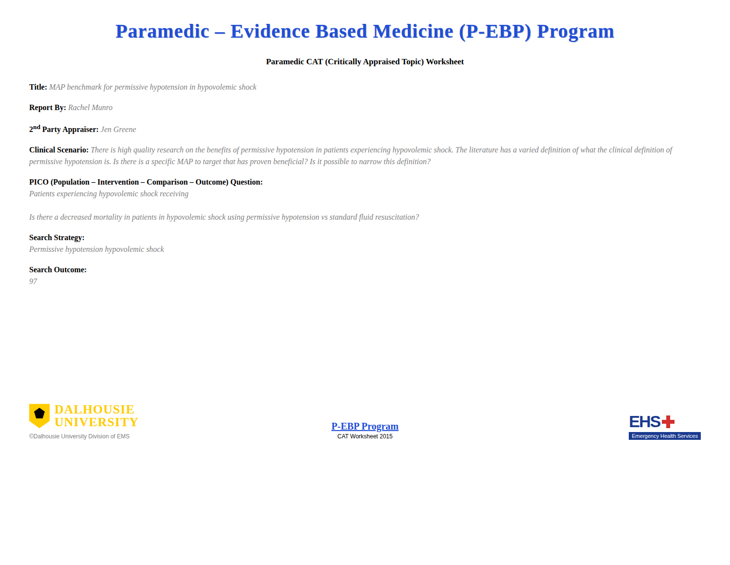Paramedic – Evidence Based Medicine (P-EBP) Program
Paramedic CAT (Critically Appraised Topic) Worksheet
Title: MAP benchmark for permissive hypotension in hypovolemic shock
Report By: Rachel Munro
2nd Party Appraiser: Jen Greene
Clinical Scenario: There is high quality research on the benefits of permissive hypotension in patients experiencing hypovolemic shock. The literature has a varied definition of what the clinical definition of permissive hypotension is. Is there is a specific MAP to target that has proven beneficial? Is it possible to narrow this definition?
PICO (Population – Intervention – Comparison – Outcome) Question:
Patients experiencing hypovolemic shock receiving
Is there a decreased mortality in patients in hypovolemic shock using permissive hypotension vs standard fluid resuscitation?
Search Strategy:
Permissive hypotension hypovolemic shock
Search Outcome:
97
DALHOUSIE UNIVERSITY
©Dalhousie University Division of EMS
P-EBP Program
CAT Worksheet 2015
EHS
Emergency Health Services